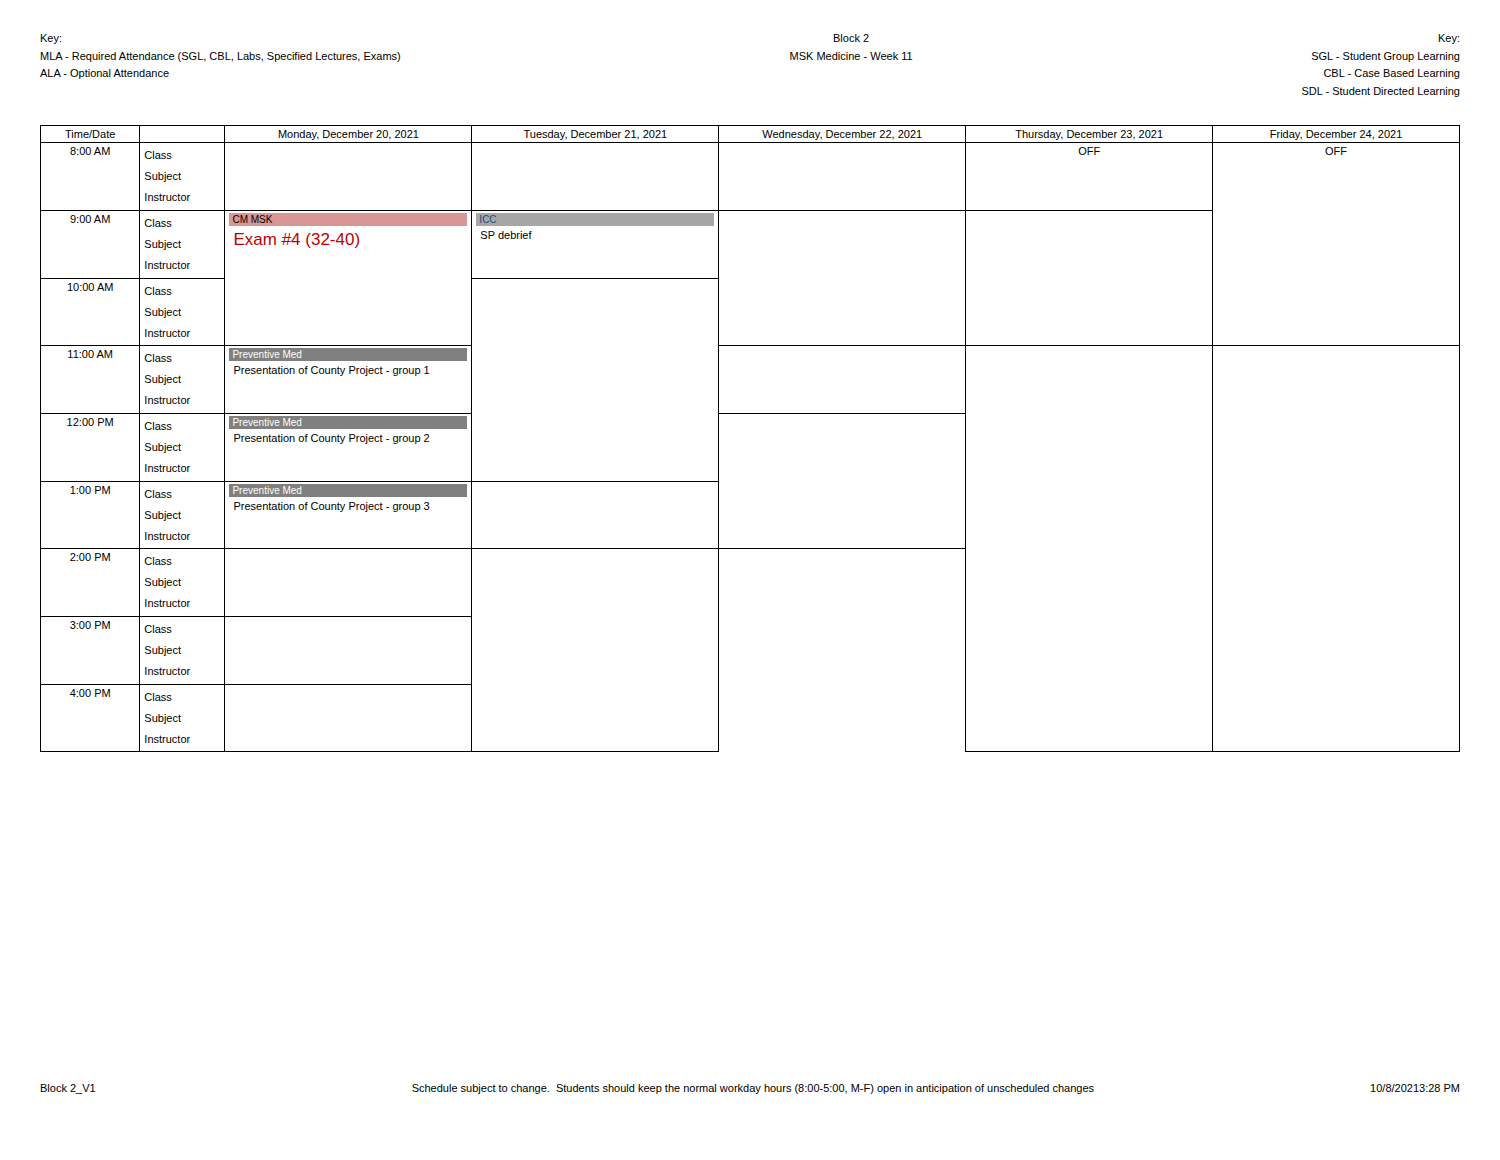Key:
MLA - Required Attendance (SGL, CBL, Labs, Specified Lectures, Exams)
ALA - Optional Attendance
Block 2
MSK Medicine - Week 11
Key:
SGL - Student Group Learning
CBL - Case Based Learning
SDL - Student Directed Learning
| Time/Date | | Monday, December 20, 2021 | Tuesday, December 21, 2021 | Wednesday, December 22, 2021 | Thursday, December 23, 2021 | Friday, December 24, 2021 |
| --- | --- | --- | --- | --- | --- | --- |
| 8:00 AM | Class Subject Instructor | | | | OFF | OFF |
| 9:00 AM | Class Subject Instructor | CM MSK Exam #4 (32-40) | ICC SP debrief | | |
| 10:00 AM | Class Subject Instructor | |
| 11:00 AM | Class Subject Instructor | Preventive Med Presentation of County Project - group 1 | | | |
| 12:00 PM | Class Subject Instructor | Preventive Med Presentation of County Project - group 2 | |
| 1:00 PM | Class Subject Instructor | Preventive Med Presentation of County Project - group 3 |
| 2:00 PM | Class Subject Instructor | | |
| 3:00 PM | Class Subject Instructor | |
| 4:00 PM | Class Subject Instructor | |
Block 2_V1
Schedule subject to change. Students should keep the normal workday hours (8:00-5:00, M-F) open in anticipation of unscheduled changes
10/8/20213:28 PM